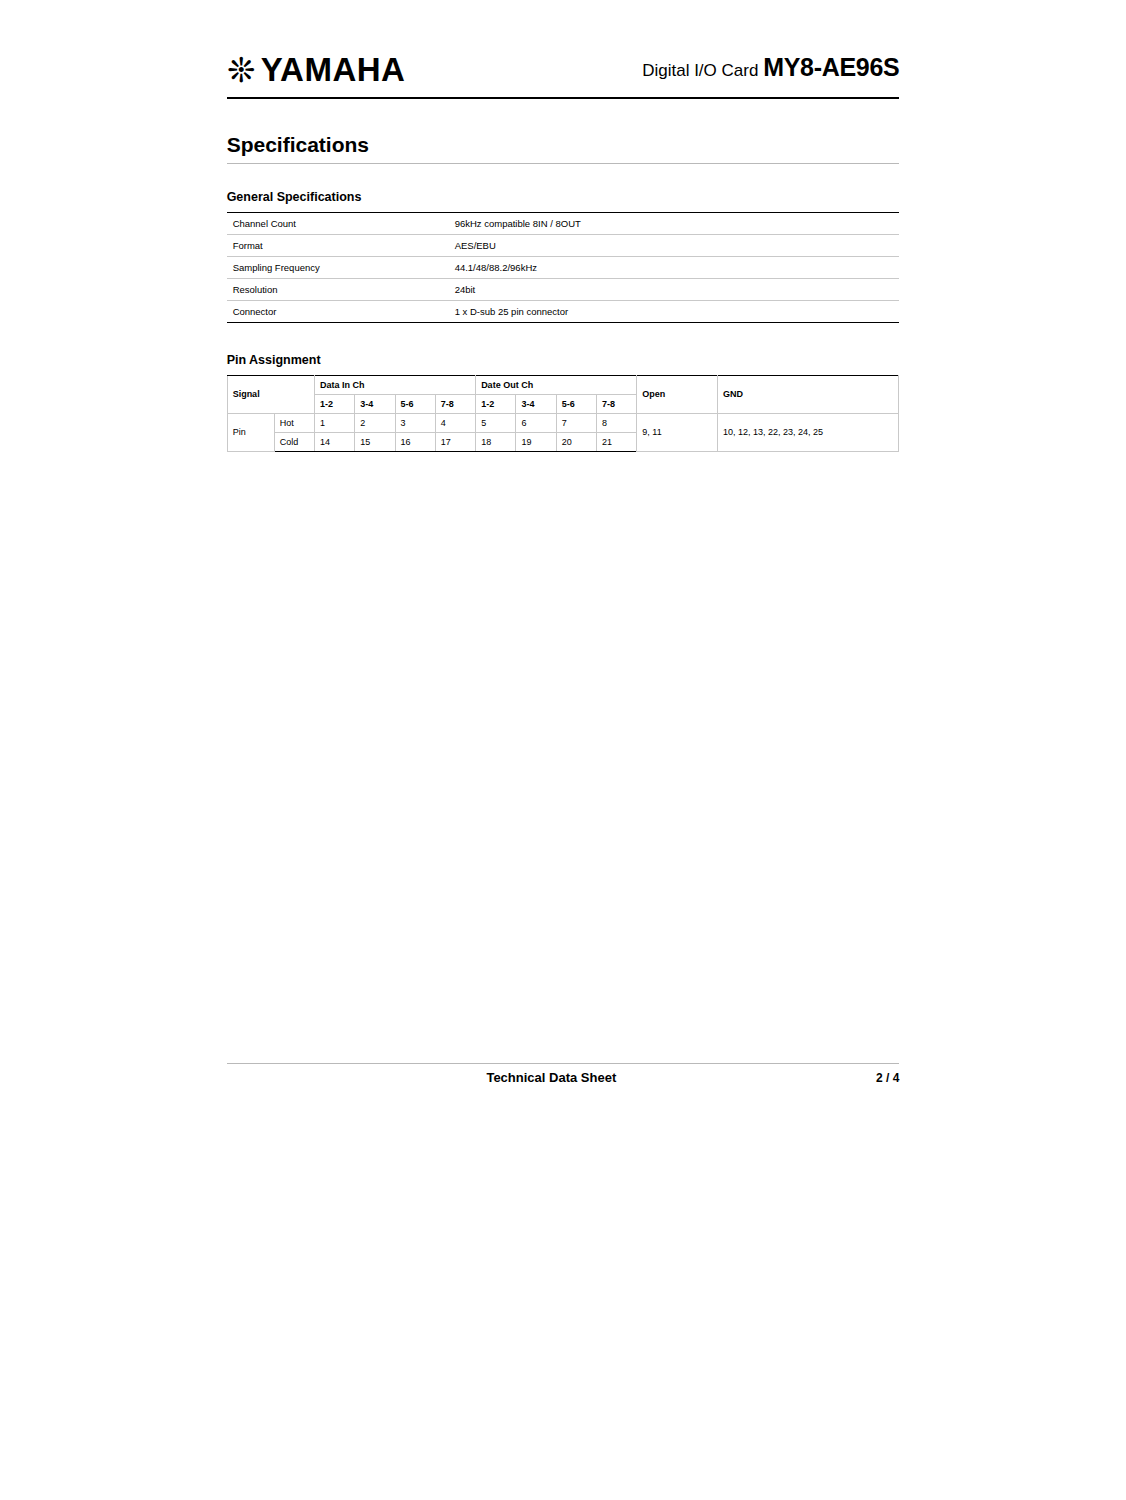❊ YAMAHA
Digital I/O Card MY8-AE96S
Specifications
General Specifications
| Channel Count | 96kHz compatible 8IN / 8OUT |
| Format | AES/EBU |
| Sampling Frequency | 44.1/48/88.2/96kHz |
| Resolution | 24bit |
| Connector | 1 x D-sub 25 pin connector |
Pin Assignment
| Signal | Data In Ch | Date Out Ch | Open | GND |
| --- | --- | --- | --- | --- |
| 1-2 | 3-4 | 5-6 | 7-8 | 1-2 | 3-4 | 5-6 | 7-8 |
| Pin | Hot | 1 | 2 | 3 | 4 | 5 | 6 | 7 | 8 | 9, 11 | 10, 12, 13, 22, 23, 24, 25 |
| Cold | 14 | 15 | 16 | 17 | 18 | 19 | 20 | 21 |
Technical Data Sheet
2 / 4